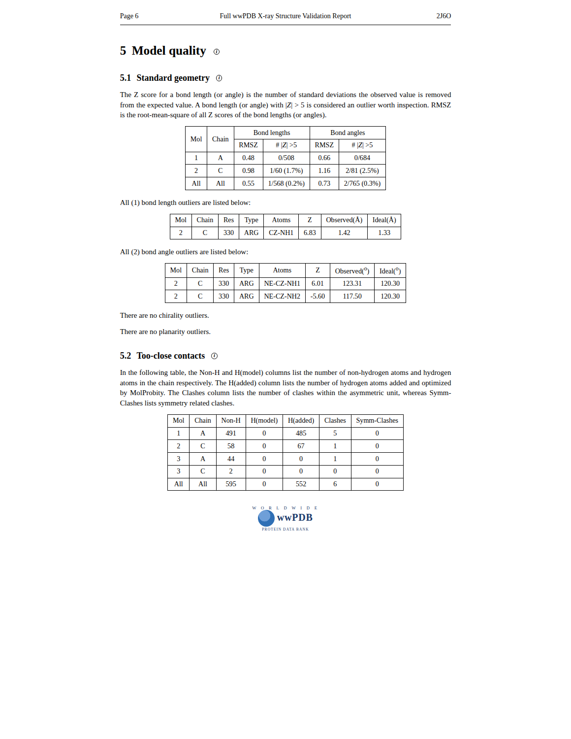Page 6
Full wwPDB X-ray Structure Validation Report
2J6O
5 Model quality i
5.1 Standard geometry i
The Z score for a bond length (or angle) is the number of standard deviations the observed value is removed from the expected value. A bond length (or angle) with |Z| > 5 is considered an outlier worth inspection. RMSZ is the root-mean-square of all Z scores of the bond lengths (or angles).
| Mol | Chain | Bond lengths | Bond angles |
| --- | --- | --- | --- |
| RMSZ | # / Z / >5 | RMSZ | # / Z / >5 |
| 1 | A | 0.48 | 0/508 | 0.66 | 0/684 |
| 2 | C | 0.98 | 1/60 (1.7%) | 1.16 | 2/81 (2.5%) |
| All | All | 0.55 | 1/568 (0.2%) | 0.73 | 2/765 (0.3%) |
All (1) bond length outliers are listed below:
| Mol | Chain | Res | Type | Atoms | Z | Observed(Å) | Ideal(Å) |
| --- | --- | --- | --- | --- | --- | --- | --- |
| 2 | C | 330 | ARG | CZ-NH1 | 6.83 | 1.42 | 1.33 |
All (2) bond angle outliers are listed below:
| Mol | Chain | Res | Type | Atoms | Z | Observed( o ) | Ideal( o ) |
| --- | --- | --- | --- | --- | --- | --- | --- |
| 2 | C | 330 | ARG | NE-CZ-NH1 | 6.01 | 123.31 | 120.30 |
| 2 | C | 330 | ARG | NE-CZ-NH2 | -5.60 | 117.50 | 120.30 |
There are no chirality outliers.
There are no planarity outliers.
5.2 Too-close contacts i
In the following table, the Non-H and H(model) columns list the number of non-hydrogen atoms and hydrogen atoms in the chain respectively. The H(added) column lists the number of hydrogen atoms added and optimized by MolProbity. The Clashes column lists the number of clashes within the asymmetric unit, whereas Symm-Clashes lists symmetry related clashes.
| Mol | Chain | Non-H | H(model) | H(added) | Clashes | Symm-Clashes |
| --- | --- | --- | --- | --- | --- | --- |
| 1 | A | 491 | 0 | 485 | 5 | 0 |
| 2 | C | 58 | 0 | 67 | 1 | 0 |
| 3 | A | 44 | 0 | 0 | 1 | 0 |
| 3 | C | 2 | 0 | 0 | 0 | 0 |
| All | All | 595 | 0 | 552 | 6 | 0 |
W O R L D W I D E
wwPDB
PROTEIN DATA BANK